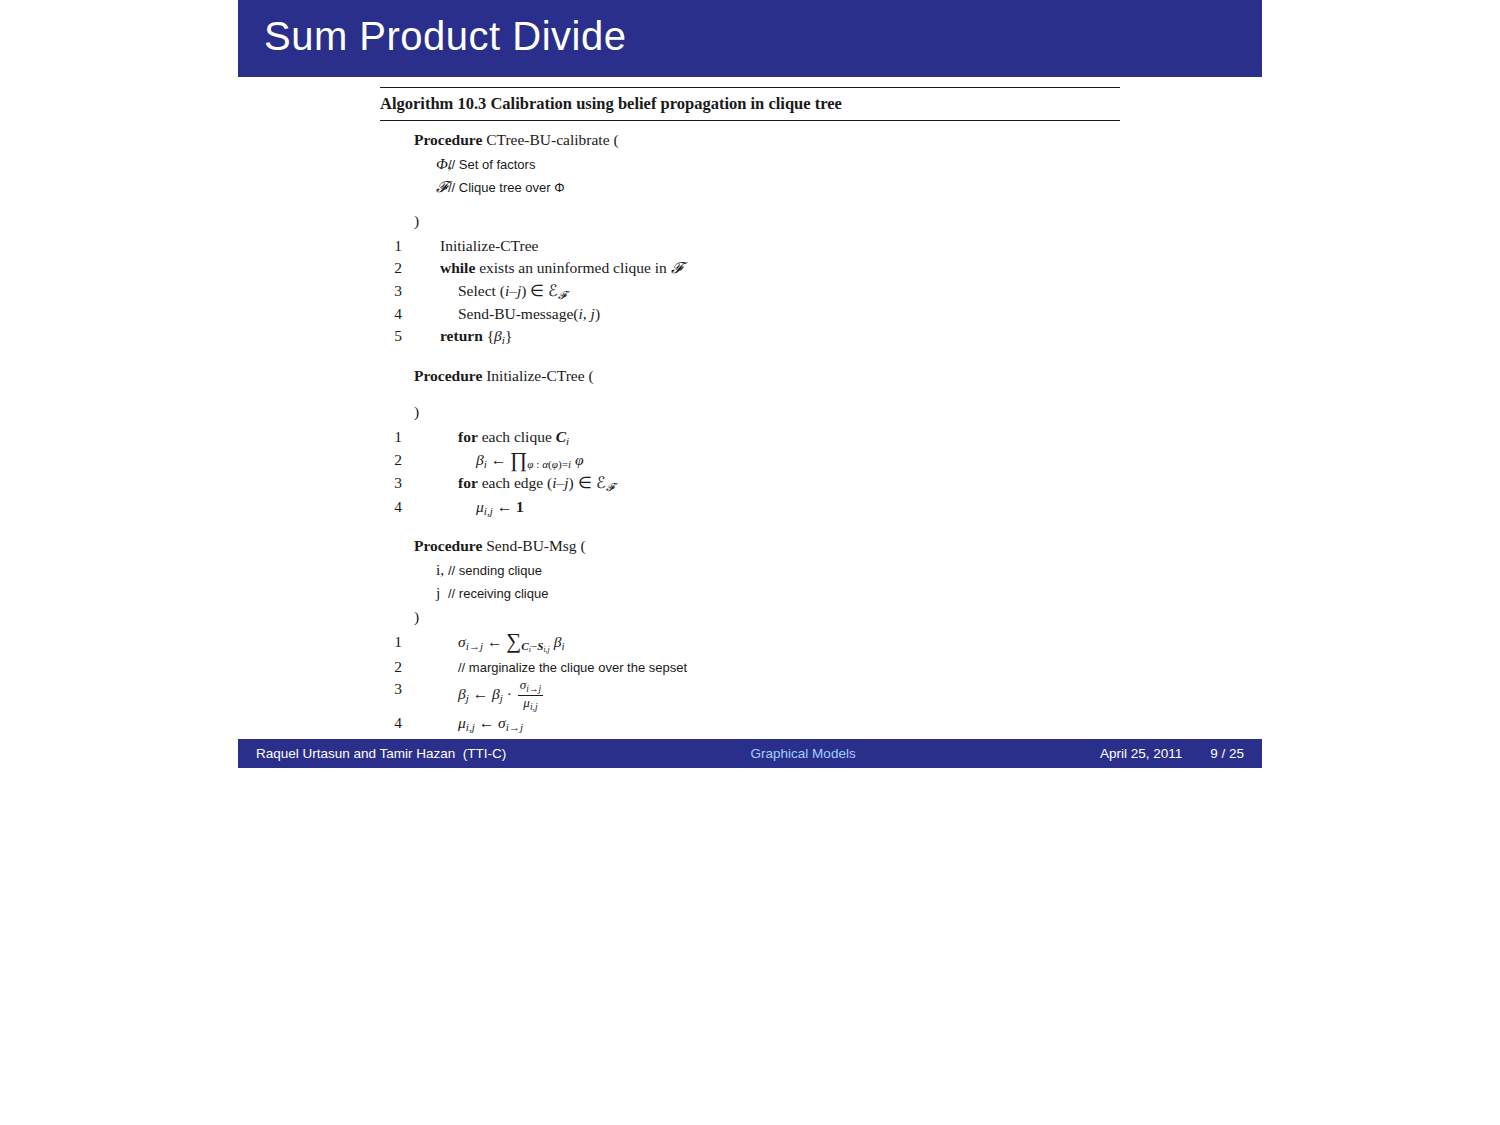Sum Product Divide
Algorithm 10.3 Calibration using belief propagation in clique tree
Procedure CTree-BU-calibrate (
Φ,// Set of factors
𝓕// Clique tree over Φ
)
Initialize-CTree
while exists an uninformed clique in 𝓕
Select (i–j) ∈ ℰ𝓕
Send-BU-message(i, j)
return {βi}
Procedure Initialize-CTree (
)
for each clique Ci
βi ← ∏φ : α(φ)=i φ
for each edge (i–j) ∈ ℰ𝓕
μi,j ← 1
Procedure Send-BU-Msg (
i,// sending clique
j// receiving clique
)
σi→j ← ∑Ci−Si,j βi
// marginalize the clique over the sepset
βj ← βj · σi→j μi,j
μi,j ← σi→j
Raquel Urtasun and Tamir Hazan (TTI-C)
Graphical Models
April 25, 20119 / 25